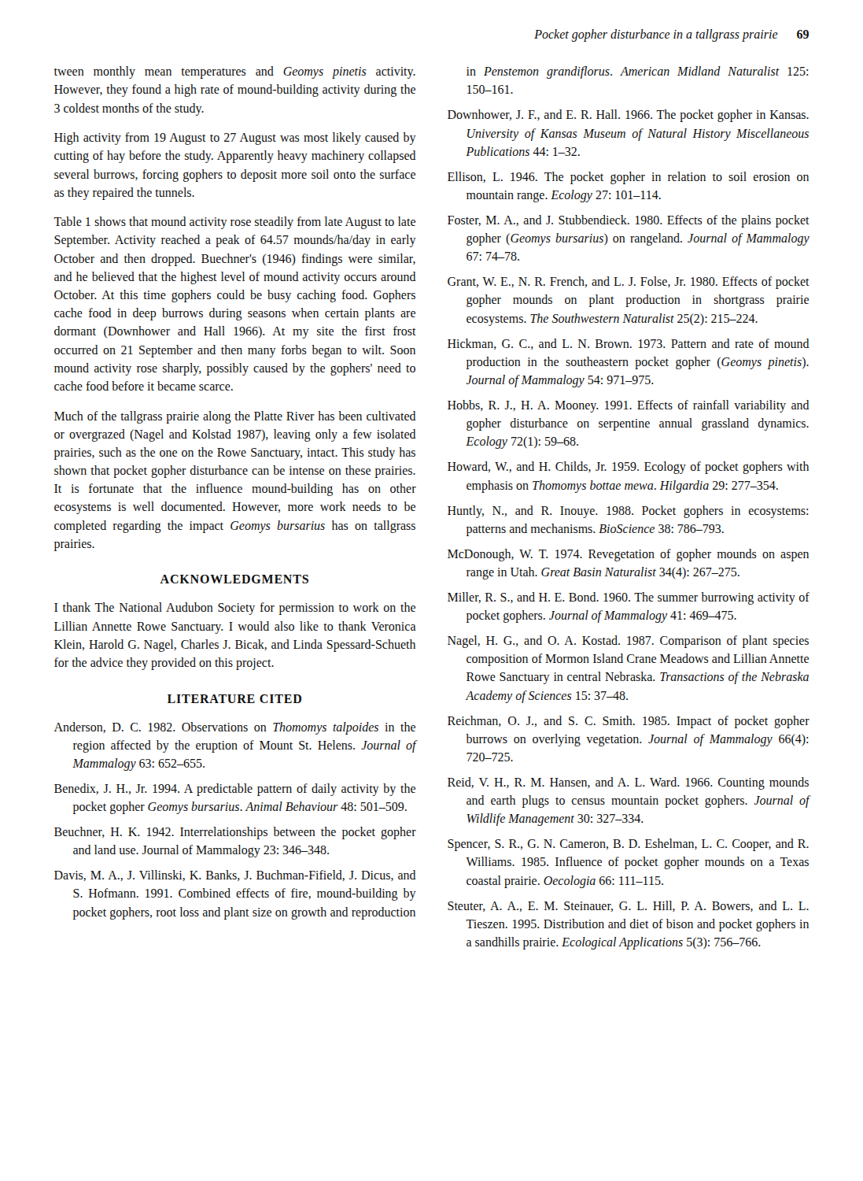Pocket gopher disturbance in a tallgrass prairie 69
tween monthly mean temperatures and Geomys pinetis activity. However, they found a high rate of mound-building activity during the 3 coldest months of the study.
High activity from 19 August to 27 August was most likely caused by cutting of hay before the study. Apparently heavy machinery collapsed several burrows, forcing gophers to deposit more soil onto the surface as they repaired the tunnels.
Table 1 shows that mound activity rose steadily from late August to late September. Activity reached a peak of 64.57 mounds/ha/day in early October and then dropped. Buechner's (1946) findings were similar, and he believed that the highest level of mound activity occurs around October. At this time gophers could be busy caching food. Gophers cache food in deep burrows during seasons when certain plants are dormant (Downhower and Hall 1966). At my site the first frost occurred on 21 September and then many forbs began to wilt. Soon mound activity rose sharply, possibly caused by the gophers' need to cache food before it became scarce.
Much of the tallgrass prairie along the Platte River has been cultivated or overgrazed (Nagel and Kolstad 1987), leaving only a few isolated prairies, such as the one on the Rowe Sanctuary, intact. This study has shown that pocket gopher disturbance can be intense on these prairies. It is fortunate that the influence mound-building has on other ecosystems is well documented. However, more work needs to be completed regarding the impact Geomys bursarius has on tallgrass prairies.
ACKNOWLEDGMENTS
I thank The National Audubon Society for permission to work on the Lillian Annette Rowe Sanctuary. I would also like to thank Veronica Klein, Harold G. Nagel, Charles J. Bicak, and Linda Spessard-Schueth for the advice they provided on this project.
LITERATURE CITED
Anderson, D. C. 1982. Observations on Thomomys talpoides in the region affected by the eruption of Mount St. Helens. Journal of Mammalogy 63: 652–655.
Benedix, J. H., Jr. 1994. A predictable pattern of daily activity by the pocket gopher Geomys bursarius. Animal Behaviour 48: 501–509.
Beuchner, H. K. 1942. Interrelationships between the pocket gopher and land use. Journal of Mammalogy 23: 346–348.
Davis, M. A., J. Villinski, K. Banks, J. Buchman-Fifield, J. Dicus, and S. Hofmann. 1991. Combined effects of fire, mound-building by pocket gophers, root loss and plant size on growth and reproduction in Penstemon grandiflorus. American Midland Naturalist 125: 150–161.
Downhower, J. F., and E. R. Hall. 1966. The pocket gopher in Kansas. University of Kansas Museum of Natural History Miscellaneous Publications 44: 1–32.
Ellison, L. 1946. The pocket gopher in relation to soil erosion on mountain range. Ecology 27: 101–114.
Foster, M. A., and J. Stubbendieck. 1980. Effects of the plains pocket gopher (Geomys bursarius) on rangeland. Journal of Mammalogy 67: 74–78.
Grant, W. E., N. R. French, and L. J. Folse, Jr. 1980. Effects of pocket gopher mounds on plant production in shortgrass prairie ecosystems. The Southwestern Naturalist 25(2): 215–224.
Hickman, G. C., and L. N. Brown. 1973. Pattern and rate of mound production in the southeastern pocket gopher (Geomys pinetis). Journal of Mammalogy 54: 971–975.
Hobbs, R. J., H. A. Mooney. 1991. Effects of rainfall variability and gopher disturbance on serpentine annual grassland dynamics. Ecology 72(1): 59–68.
Howard, W., and H. Childs, Jr. 1959. Ecology of pocket gophers with emphasis on Thomomys bottae mewa. Hilgardia 29: 277–354.
Huntly, N., and R. Inouye. 1988. Pocket gophers in ecosystems: patterns and mechanisms. BioScience 38: 786–793.
McDonough, W. T. 1974. Revegetation of gopher mounds on aspen range in Utah. Great Basin Naturalist 34(4): 267–275.
Miller, R. S., and H. E. Bond. 1960. The summer burrowing activity of pocket gophers. Journal of Mammalogy 41: 469–475.
Nagel, H. G., and O. A. Kostad. 1987. Comparison of plant species composition of Mormon Island Crane Meadows and Lillian Annette Rowe Sanctuary in central Nebraska. Transactions of the Nebraska Academy of Sciences 15: 37–48.
Reichman, O. J., and S. C. Smith. 1985. Impact of pocket gopher burrows on overlying vegetation. Journal of Mammalogy 66(4): 720–725.
Reid, V. H., R. M. Hansen, and A. L. Ward. 1966. Counting mounds and earth plugs to census mountain pocket gophers. Journal of Wildlife Management 30: 327–334.
Spencer, S. R., G. N. Cameron, B. D. Eshelman, L. C. Cooper, and R. Williams. 1985. Influence of pocket gopher mounds on a Texas coastal prairie. Oecologia 66: 111–115.
Steuter, A. A., E. M. Steinauer, G. L. Hill, P. A. Bowers, and L. L. Tieszen. 1995. Distribution and diet of bison and pocket gophers in a sandhills prairie. Ecological Applications 5(3): 756–766.